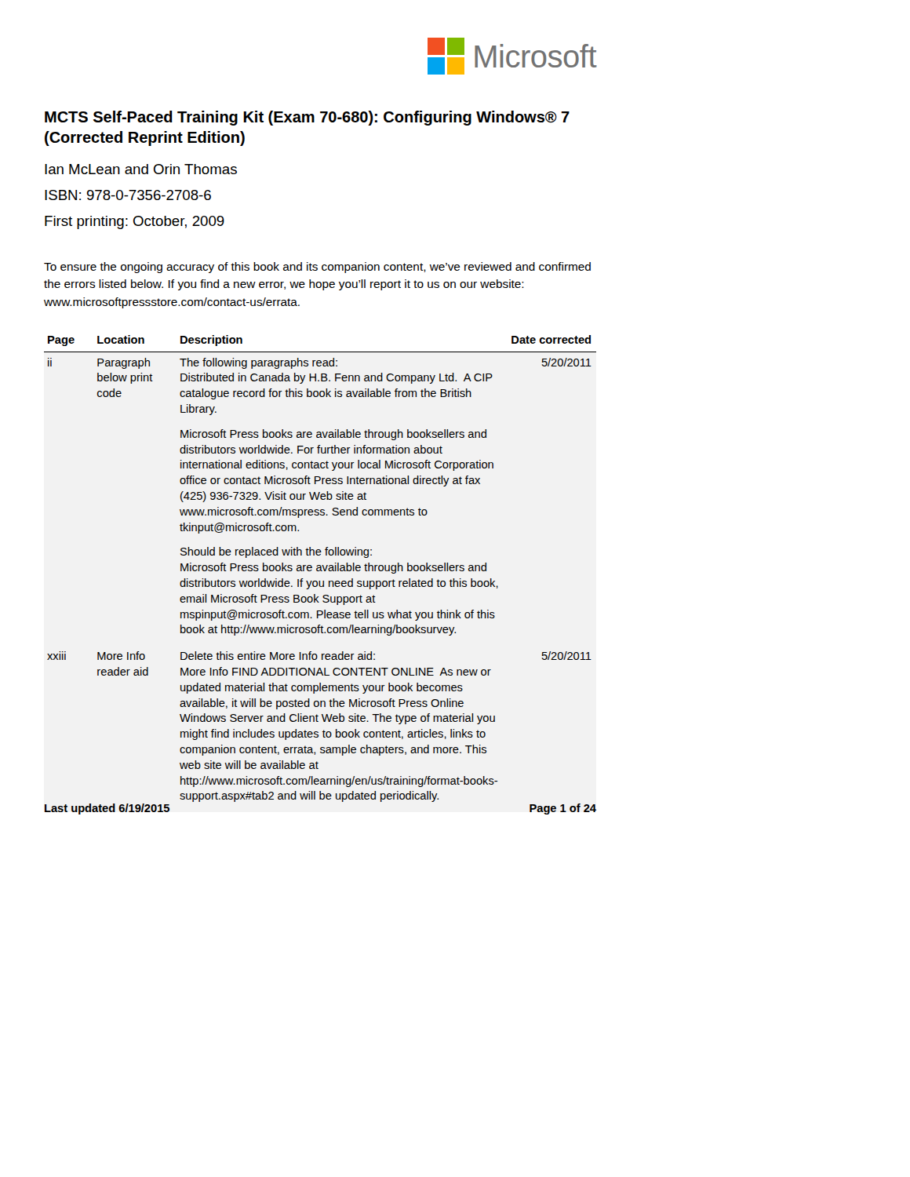Microsoft
MCTS Self-Paced Training Kit (Exam 70-680): Configuring Windows® 7
(Corrected Reprint Edition)
Ian McLean and Orin Thomas
ISBN: 978-0-7356-2708-6
First printing: October, 2009
To ensure the ongoing accuracy of this book and its companion content, we’ve reviewed and confirmed the errors listed below. If you find a new error, we hope you’ll report it to us on our website: www.microsoftpressstore.com/contact-us/errata.
| Page | Location | Description | Date corrected |
| --- | --- | --- | --- |
| ii | Paragraph below print code | The following paragraphs read: Distributed in Canada by H.B. Fenn and Company Ltd. A CIP catalogue record for this book is available from the British Library. Microsoft Press books are available through booksellers and distributors worldwide. For further information about international editions, contact your local Microsoft Corporation office or contact Microsoft Press International directly at fax (425) 936-7329. Visit our Web site at www.microsoft.com/mspress. Send comments to tkinput@microsoft.com. Should be replaced with the following: Microsoft Press books are available through booksellers and distributors worldwide. If you need support related to this book, email Microsoft Press Book Support at mspinput@microsoft.com. Please tell us what you think of this book at http://www.microsoft.com/learning/booksurvey. | 5/20/2011 |
| xxiii | More Info reader aid | Delete this entire More Info reader aid: More Info FIND ADDITIONAL CONTENT ONLINE As new or updated material that complements your book becomes available, it will be posted on the Microsoft Press Online Windows Server and Client Web site. The type of material you might find includes updates to book content, articles, links to companion content, errata, sample chapters, and more. This web site will be available at http://www.microsoft.com/learning/en/us/training/format-books-support.aspx#tab2 and will be updated periodically. | 5/20/2011 |
Last updated 6/19/2015 Page 1 of 24